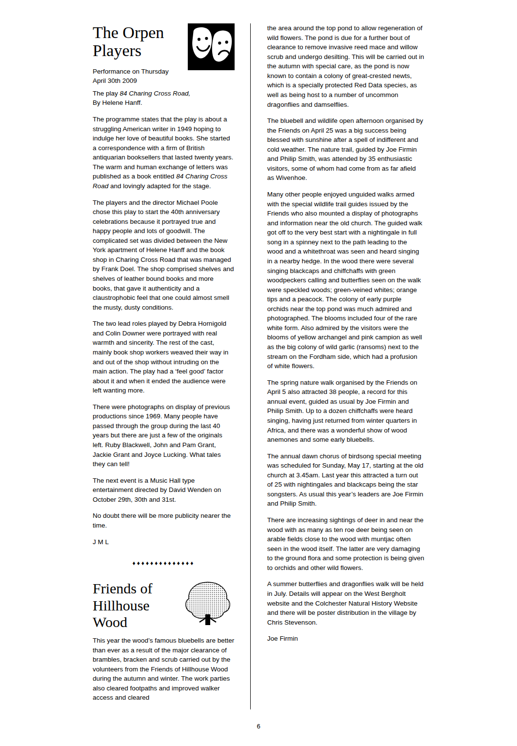The Orpen Players
Performance on Thursday April 30th 2009
The play 84 Charing Cross Road,
By Helene Hanff.
The programme states that the play is about a struggling American writer in 1949 hoping to indulge her love of beautiful books. She started a correspondence with a firm of British antiquarian booksellers that lasted twenty years. The warm and human exchange of letters was published as a book entitled 84 Charing Cross Road and lovingly adapted for the stage.
The players and the director Michael Poole chose this play to start the 40th anniversary celebrations because it portrayed true and happy people and lots of goodwill. The complicated set was divided between the New York apartment of Helene Hanff and the book shop in Charing Cross Road that was managed by Frank Doel. The shop comprised shelves and shelves of leather bound books and more books, that gave it authenticity and a claustrophobic feel that one could almost smell the musty, dusty conditions.
The two lead roles played by Debra Hornigold and Colin Downer were portrayed with real warmth and sincerity. The rest of the cast, mainly book shop workers weaved their way in and out of the shop without intruding on the main action. The play had a ‘feel good’ factor about it and when it ended the audience were left wanting more.
There were photographs on display of previous productions since 1969. Many people have passed through the group during the last 40 years but there are just a few of the originals left. Ruby Blackwell, John and Pam Grant, Jackie Grant and Joyce Lucking. What tales they can tell!
The next event is a Music Hall type entertainment directed by David Wenden on October 29th, 30th and 31st.
No doubt there will be more publicity nearer the time.
J M L
♦♦♦♦♦♦♦♦♦♦♦♦♦♦
Friends of
Hillhouse Wood
This year the wood’s famous bluebells are better than ever as a result of the major clearance of brambles, bracken and scrub carried out by the volunteers from the Friends of Hillhouse Wood during the autumn and winter. The work parties also cleared footpaths and improved walker access and cleared
the area around the top pond to allow regeneration of wild flowers. The pond is due for a further bout of clearance to remove invasive reed mace and willow scrub and undergo desilting. This will be carried out in the autumn with special care, as the pond is now known to contain a colony of great-crested newts, which is a specially protected Red Data species, as well as being host to a number of uncommon dragonflies and damselflies.
The bluebell and wildlife open afternoon organised by the Friends on April 25 was a big success being blessed with sunshine after a spell of indifferent and cold weather. The nature trail, guided by Joe Firmin and Philip Smith, was attended by 35 enthusiastic visitors, some of whom had come from as far afield as Wivenhoe.
Many other people enjoyed unguided walks armed with the special wildlife trail guides issued by the Friends who also mounted a display of photographs and information near the old church. The guided walk got off to the very best start with a nightingale in full song in a spinney next to the path leading to the wood and a whitethroat was seen and heard singing in a nearby hedge. In the wood there were several singing blackcaps and chiffchaffs with green woodpeckers calling and butterflies seen on the walk were speckled woods; green-veined whites; orange tips and a peacock. The colony of early purple orchids near the top pond was much admired and photographed. The blooms included four of the rare white form. Also admired by the visitors were the blooms of yellow archangel and pink campion as well as the big colony of wild garlic (ransoms) next to the stream on the Fordham side, which had a profusion of white flowers.
The spring nature walk organised by the Friends on April 5 also attracted 38 people, a record for this annual event, guided as usual by Joe Firmin and Philip Smith. Up to a dozen chiffchaffs were heard singing, having just returned from winter quarters in Africa, and there was a wonderful show of wood anemones and some early bluebells.
The annual dawn chorus of birdsong special meeting was scheduled for Sunday, May 17, starting at the old church at 3.45am. Last year this attracted a turn out of 25 with nightingales and blackcaps being the star songsters. As usual this year’s leaders are Joe Firmin and Philip Smith.
There are increasing sightings of deer in and near the wood with as many as ten roe deer being seen on arable fields close to the wood with muntjac often seen in the wood itself. The latter are very damaging to the ground flora and some protection is being given to orchids and other wild flowers.
A summer butterflies and dragonflies walk will be held in July. Details will appear on the West Bergholt website and the Colchester Natural History Website and there will be poster distribution in the village by Chris Stevenson.
Joe Firmin
6